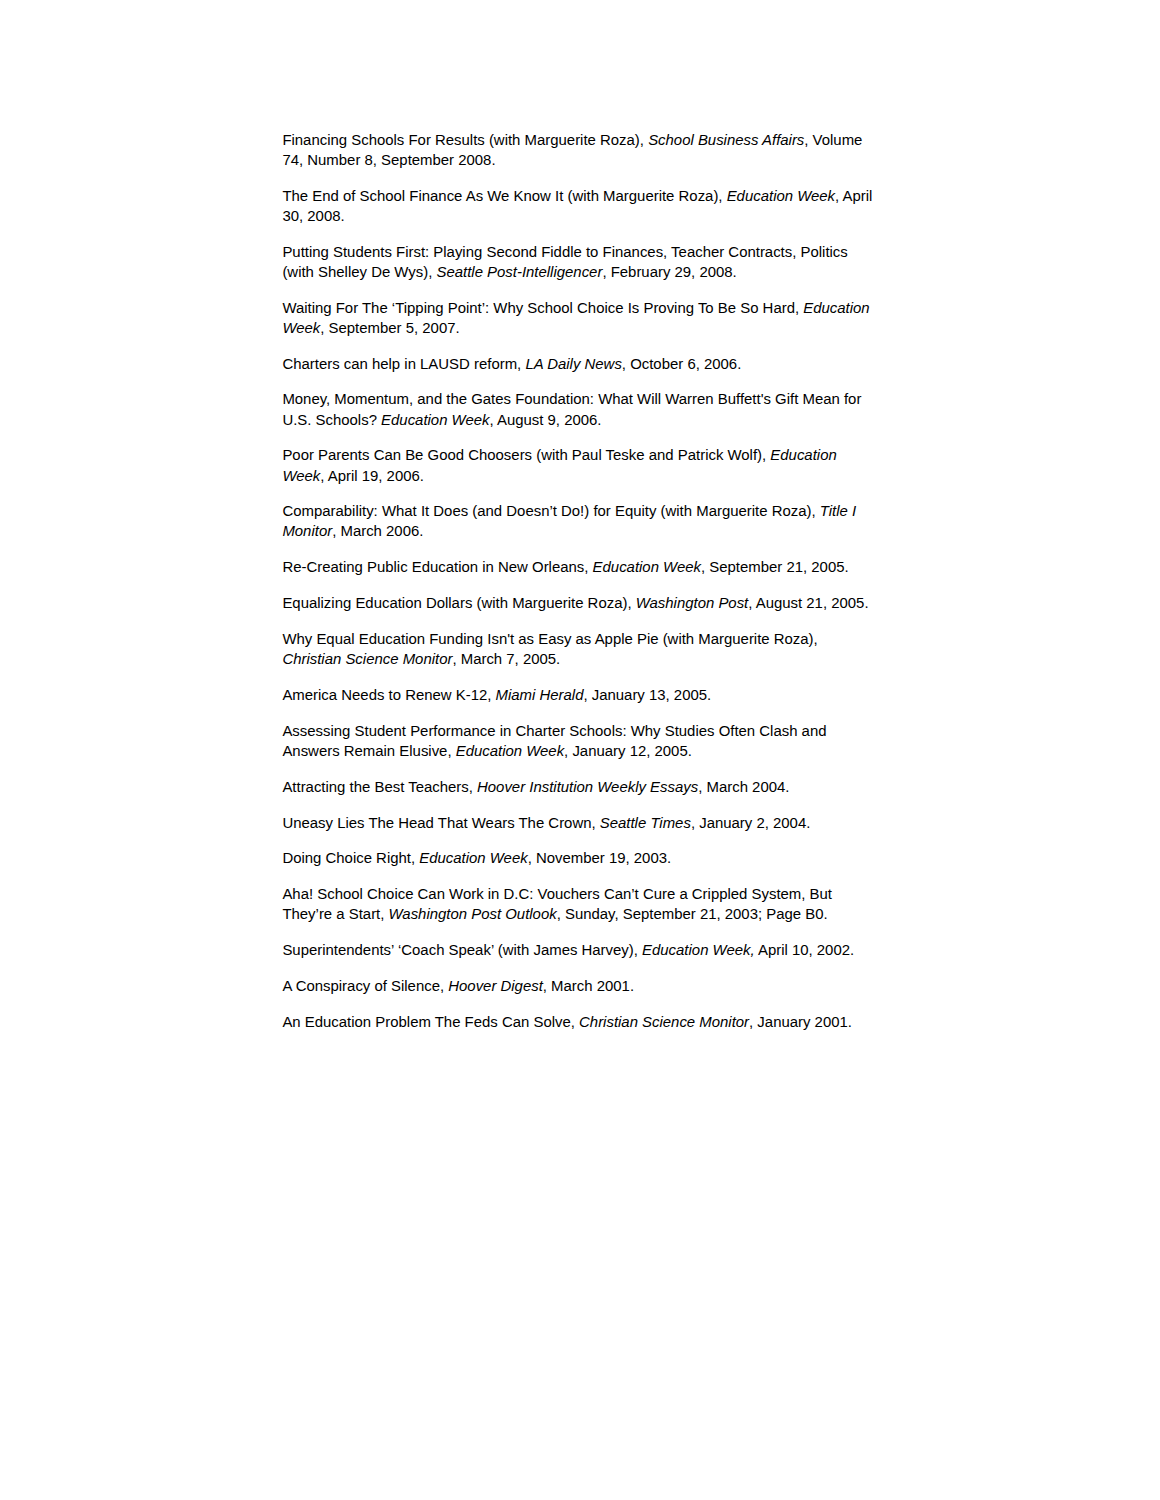Financing Schools For Results (with Marguerite Roza), School Business Affairs, Volume 74, Number 8, September 2008.
The End of School Finance As We Know It (with Marguerite Roza), Education Week, April 30, 2008.
Putting Students First: Playing Second Fiddle to Finances, Teacher Contracts, Politics (with Shelley De Wys), Seattle Post-Intelligencer, February 29, 2008.
Waiting For The ‘Tipping Point’: Why School Choice Is Proving To Be So Hard, Education Week, September 5, 2007.
Charters can help in LAUSD reform, LA Daily News, October 6, 2006.
Money, Momentum, and the Gates Foundation: What Will Warren Buffett's Gift Mean for U.S. Schools? Education Week, August 9, 2006.
Poor Parents Can Be Good Choosers (with Paul Teske and Patrick Wolf), Education Week, April 19, 2006.
Comparability: What It Does (and Doesn’t Do!) for Equity (with Marguerite Roza), Title I Monitor, March 2006.
Re-Creating Public Education in New Orleans, Education Week, September 21, 2005.
Equalizing Education Dollars (with Marguerite Roza), Washington Post, August 21, 2005.
Why Equal Education Funding Isn't as Easy as Apple Pie (with Marguerite Roza), Christian Science Monitor, March 7, 2005.
America Needs to Renew K-12, Miami Herald, January 13, 2005.
Assessing Student Performance in Charter Schools: Why Studies Often Clash and Answers Remain Elusive, Education Week, January 12, 2005.
Attracting the Best Teachers, Hoover Institution Weekly Essays, March 2004.
Uneasy Lies The Head That Wears The Crown, Seattle Times, January 2, 2004.
Doing Choice Right, Education Week, November 19, 2003.
Aha! School Choice Can Work in D.C: Vouchers Can’t Cure a Crippled System, But They’re a Start, Washington Post Outlook, Sunday, September 21, 2003; Page B0.
Superintendents’ ‘Coach Speak’ (with James Harvey), Education Week, April 10, 2002.
A Conspiracy of Silence, Hoover Digest, March 2001.
An Education Problem The Feds Can Solve, Christian Science Monitor, January 2001.